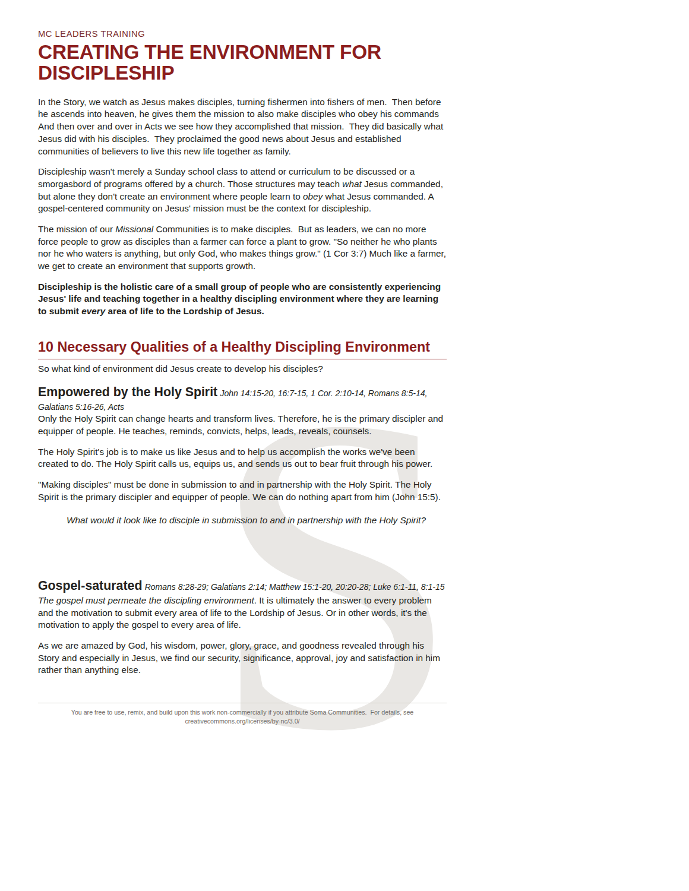MC LEADERS TRAINING
CREATING THE ENVIRONMENT FOR DISCIPLESHIP
In the Story, we watch as Jesus makes disciples, turning fishermen into fishers of men. Then before he ascends into heaven, he gives them the mission to also make disciples who obey his commands And then over and over in Acts we see how they accomplished that mission. They did basically what Jesus did with his disciples. They proclaimed the good news about Jesus and established communities of believers to live this new life together as family.
Discipleship wasn't merely a Sunday school class to attend or curriculum to be discussed or a smorgasbord of programs offered by a church. Those structures may teach what Jesus commanded, but alone they don't create an environment where people learn to obey what Jesus commanded. A gospel-centered community on Jesus' mission must be the context for discipleship.
The mission of our Missional Communities is to make disciples. But as leaders, we can no more force people to grow as disciples than a farmer can force a plant to grow. "So neither he who plants nor he who waters is anything, but only God, who makes things grow." (1 Cor 3:7) Much like a farmer, we get to create an environment that supports growth.
Discipleship is the holistic care of a small group of people who are consistently experiencing Jesus' life and teaching together in a healthy discipling environment where they are learning to submit every area of life to the Lordship of Jesus.
10 Necessary Qualities of a Healthy Discipling Environment
So what kind of environment did Jesus create to develop his disciples?
Empowered by the Holy Spirit
John 14:15-20, 16:7-15, 1 Cor. 2:10-14, Romans 8:5-14, Galatians 5:16-26, Acts
Only the Holy Spirit can change hearts and transform lives. Therefore, he is the primary discipler and equipper of people. He teaches, reminds, convicts, helps, leads, reveals, counsels.
The Holy Spirit's job is to make us like Jesus and to help us accomplish the works we've been created to do. The Holy Spirit calls us, equips us, and sends us out to bear fruit through his power.
"Making disciples" must be done in submission to and in partnership with the Holy Spirit. The Holy Spirit is the primary discipler and equipper of people. We can do nothing apart from him (John 15:5).
What would it look like to disciple in submission to and in partnership with the Holy Spirit?
Gospel-saturated
Romans 8:28-29; Galatians 2:14; Matthew 15:1-20, 20:20-28; Luke 6:1-11, 8:1-15
The gospel must permeate the discipling environment. It is ultimately the answer to every problem and the motivation to submit every area of life to the Lordship of Jesus. Or in other words, it's the motivation to apply the gospel to every area of life.
As we are amazed by God, his wisdom, power, glory, grace, and goodness revealed through his Story and especially in Jesus, we find our security, significance, approval, joy and satisfaction in him rather than anything else.
You are free to use, remix, and build upon this work non-commercially if you attribute Soma Communities. For details, see creativecommons.org/licenses/by-nc/3.0/